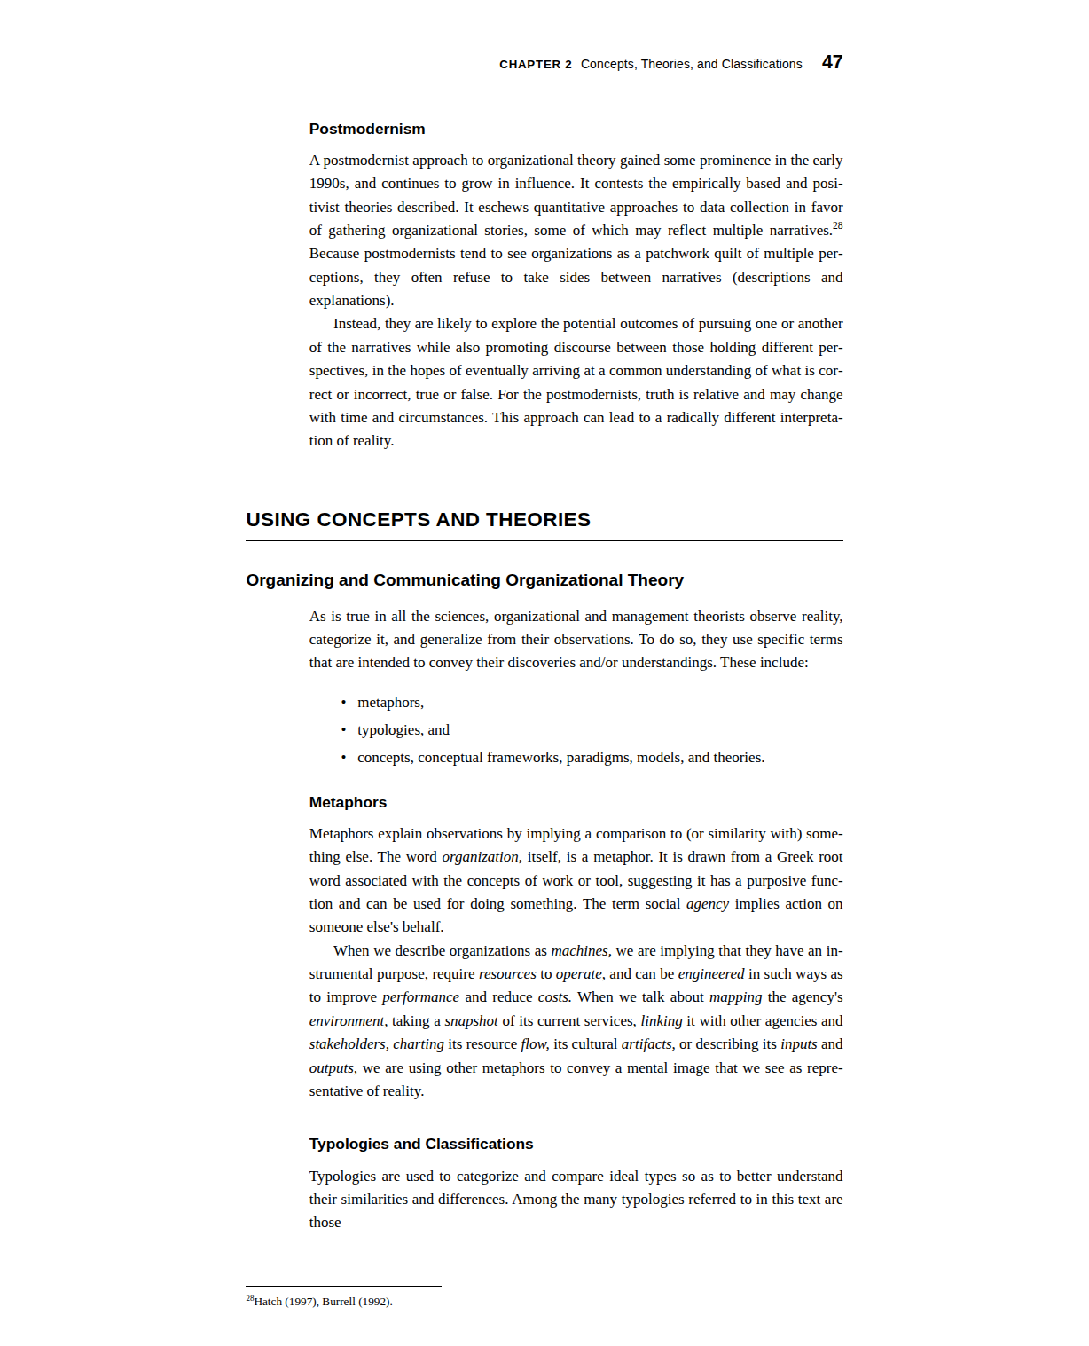Chapter 2 Concepts, Theories, and Classifications 47
Postmodernism
A postmodernist approach to organizational theory gained some prominence in the early 1990s, and continues to grow in influence. It contests the empirically based and positivist theories described. It eschews quantitative approaches to data collection in favor of gathering organizational stories, some of which may reflect multiple narratives.28 Because postmodernists tend to see organizations as a patchwork quilt of multiple perceptions, they often refuse to take sides between narratives (descriptions and explanations).
Instead, they are likely to explore the potential outcomes of pursuing one or another of the narratives while also promoting discourse between those holding different perspectives, in the hopes of eventually arriving at a common understanding of what is correct or incorrect, true or false. For the postmodernists, truth is relative and may change with time and circumstances. This approach can lead to a radically different interpretation of reality.
Using Concepts and Theories
Organizing and Communicating Organizational Theory
As is true in all the sciences, organizational and management theorists observe reality, categorize it, and generalize from their observations. To do so, they use specific terms that are intended to convey their discoveries and/or understandings. These include:
metaphors,
typologies, and
concepts, conceptual frameworks, paradigms, models, and theories.
Metaphors
Metaphors explain observations by implying a comparison to (or similarity with) something else. The word organization, itself, is a metaphor. It is drawn from a Greek root word associated with the concepts of work or tool, suggesting it has a purposive function and can be used for doing something. The term social agency implies action on someone else's behalf.
When we describe organizations as machines, we are implying that they have an instrumental purpose, require resources to operate, and can be engineered in such ways as to improve performance and reduce costs. When we talk about mapping the agency's environment, taking a snapshot of its current services, linking it with other agencies and stakeholders, charting its resource flow, its cultural artifacts, or describing its inputs and outputs, we are using other metaphors to convey a mental image that we see as representative of reality.
Typologies and Classifications
Typologies are used to categorize and compare ideal types so as to better understand their similarities and differences. Among the many typologies referred to in this text are those
28Hatch (1997), Burrell (1992).